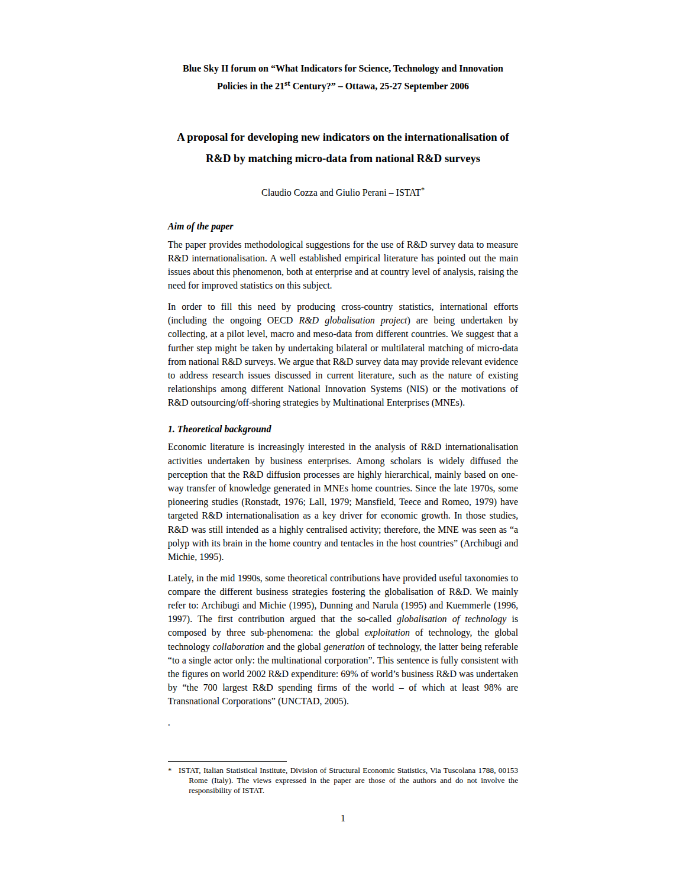Blue Sky II forum on “What Indicators for Science, Technology and Innovation Policies in the 21st Century?” – Ottawa, 25-27 September 2006
A proposal for developing new indicators on the internationalisation of R&D by matching micro-data from national R&D surveys
Claudio Cozza and Giulio Perani – ISTAT*
Aim of the paper
The paper provides methodological suggestions for the use of R&D survey data to measure R&D internationalisation. A well established empirical literature has pointed out the main issues about this phenomenon, both at enterprise and at country level of analysis, raising the need for improved statistics on this subject.
In order to fill this need by producing cross-country statistics, international efforts (including the ongoing OECD R&D globalisation project) are being undertaken by collecting, at a pilot level, macro and meso-data from different countries. We suggest that a further step might be taken by undertaking bilateral or multilateral matching of micro-data from national R&D surveys. We argue that R&D survey data may provide relevant evidence to address research issues discussed in current literature, such as the nature of existing relationships among different National Innovation Systems (NIS) or the motivations of R&D outsourcing/off-shoring strategies by Multinational Enterprises (MNEs).
1. Theoretical background
Economic literature is increasingly interested in the analysis of R&D internationalisation activities undertaken by business enterprises. Among scholars is widely diffused the perception that the R&D diffusion processes are highly hierarchical, mainly based on one-way transfer of knowledge generated in MNEs home countries. Since the late 1970s, some pioneering studies (Ronstadt, 1976; Lall, 1979; Mansfield, Teece and Romeo, 1979) have targeted R&D internationalisation as a key driver for economic growth. In those studies, R&D was still intended as a highly centralised activity; therefore, the MNE was seen as “a polyp with its brain in the home country and tentacles in the host countries” (Archibugi and Michie, 1995).
Lately, in the mid 1990s, some theoretical contributions have provided useful taxonomies to compare the different business strategies fostering the globalisation of R&D. We mainly refer to: Archibugi and Michie (1995), Dunning and Narula (1995) and Kuemmerle (1996, 1997). The first contribution argued that the so-called globalisation of technology is composed by three sub-phenomena: the global exploitation of technology, the global technology collaboration and the global generation of technology, the latter being referable “to a single actor only: the multinational corporation”. This sentence is fully consistent with the figures on world 2002 R&D expenditure: 69% of world’s business R&D was undertaken by “the 700 largest R&D spending firms of the world – of which at least 98% are Transnational Corporations” (UNCTAD, 2005).
.
*
ISTAT, Italian Statistical Institute, Division of Structural Economic Statistics, Via Tuscolana 1788, 00153 Rome (Italy). The views expressed in the paper are those of the authors and do not involve the responsibility of ISTAT.
1